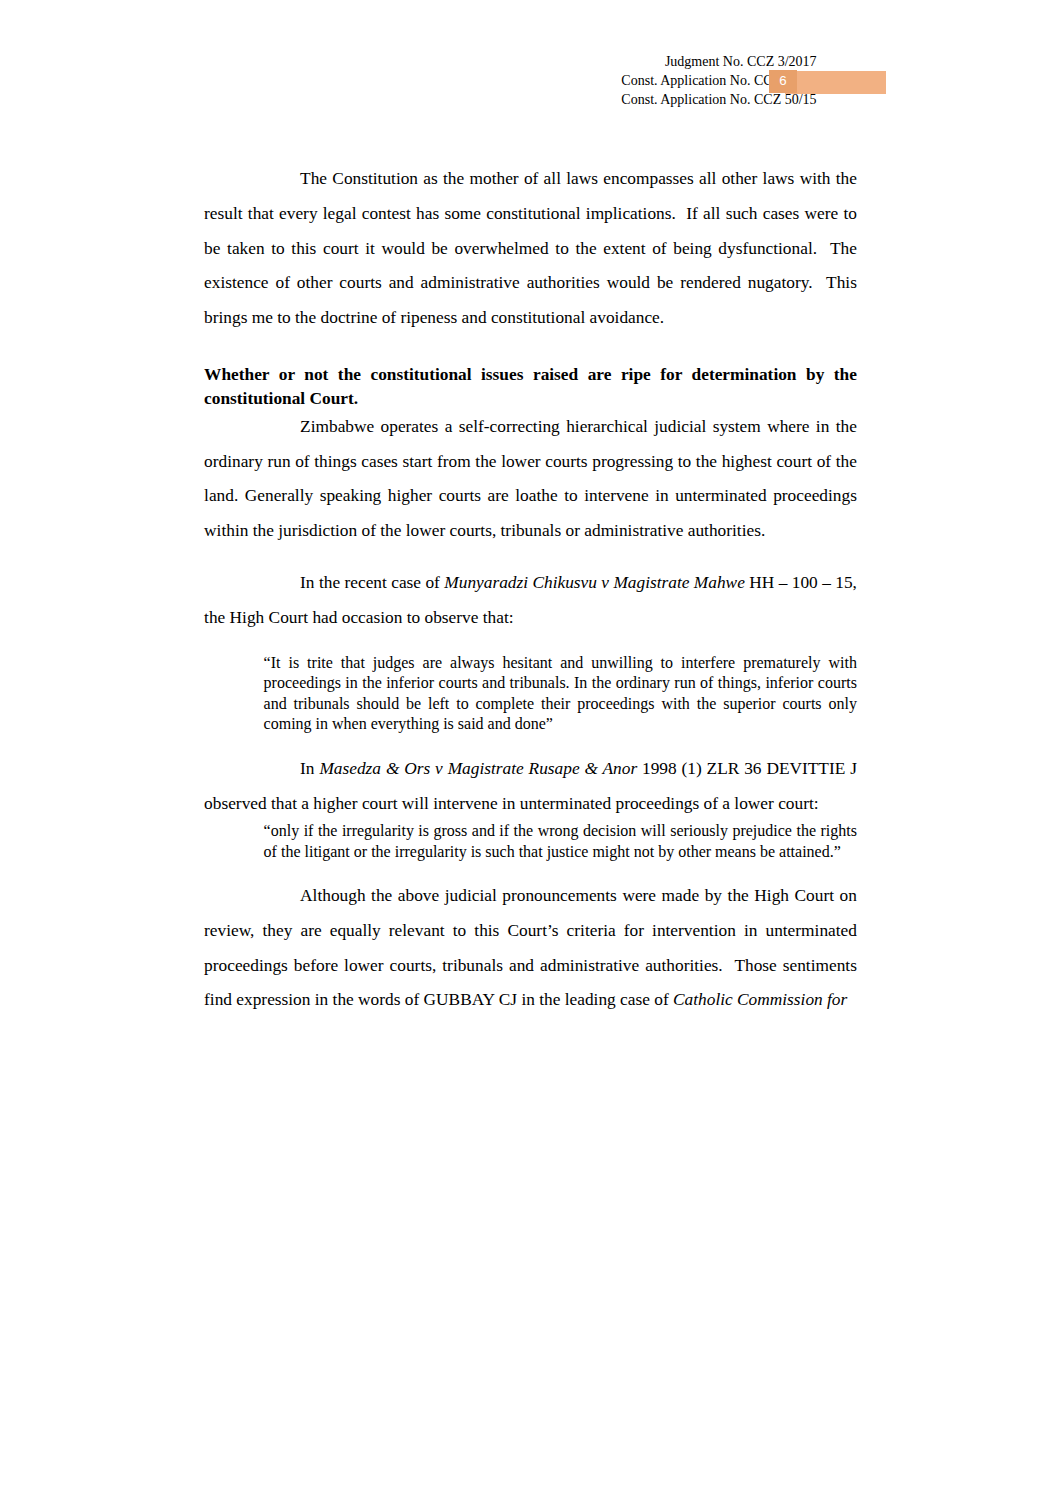6
Judgment No. CCZ 3/2017
Const. Application No. CCZ 47/15
Const. Application No. CCZ 50/15
The Constitution as the mother of all laws encompasses all other laws with the result that every legal contest has some constitutional implications. If all such cases were to be taken to this court it would be overwhelmed to the extent of being dysfunctional. The existence of other courts and administrative authorities would be rendered nugatory. This brings me to the doctrine of ripeness and constitutional avoidance.
Whether or not the constitutional issues raised are ripe for determination by the constitutional Court.
Zimbabwe operates a self-correcting hierarchical judicial system where in the ordinary run of things cases start from the lower courts progressing to the highest court of the land. Generally speaking higher courts are loathe to intervene in unterminated proceedings within the jurisdiction of the lower courts, tribunals or administrative authorities.
In the recent case of Munyaradzi Chikusvu v Magistrate Mahwe HH – 100 – 15, the High Court had occasion to observe that:
“It is trite that judges are always hesitant and unwilling to interfere prematurely with proceedings in the inferior courts and tribunals. In the ordinary run of things, inferior courts and tribunals should be left to complete their proceedings with the superior courts only coming in when everything is said and done”
In Masedza & Ors v Magistrate Rusape & Anor 1998 (1) ZLR 36 DEVITTIE J observed that a higher court will intervene in unterminated proceedings of a lower court:
“only if the irregularity is gross and if the wrong decision will seriously prejudice the rights of the litigant or the irregularity is such that justice might not by other means be attained.”
Although the above judicial pronouncements were made by the High Court on review, they are equally relevant to this Court’s criteria for intervention in unterminated proceedings before lower courts, tribunals and administrative authorities. Those sentiments find expression in the words of GUBBAY CJ in the leading case of Catholic Commission for